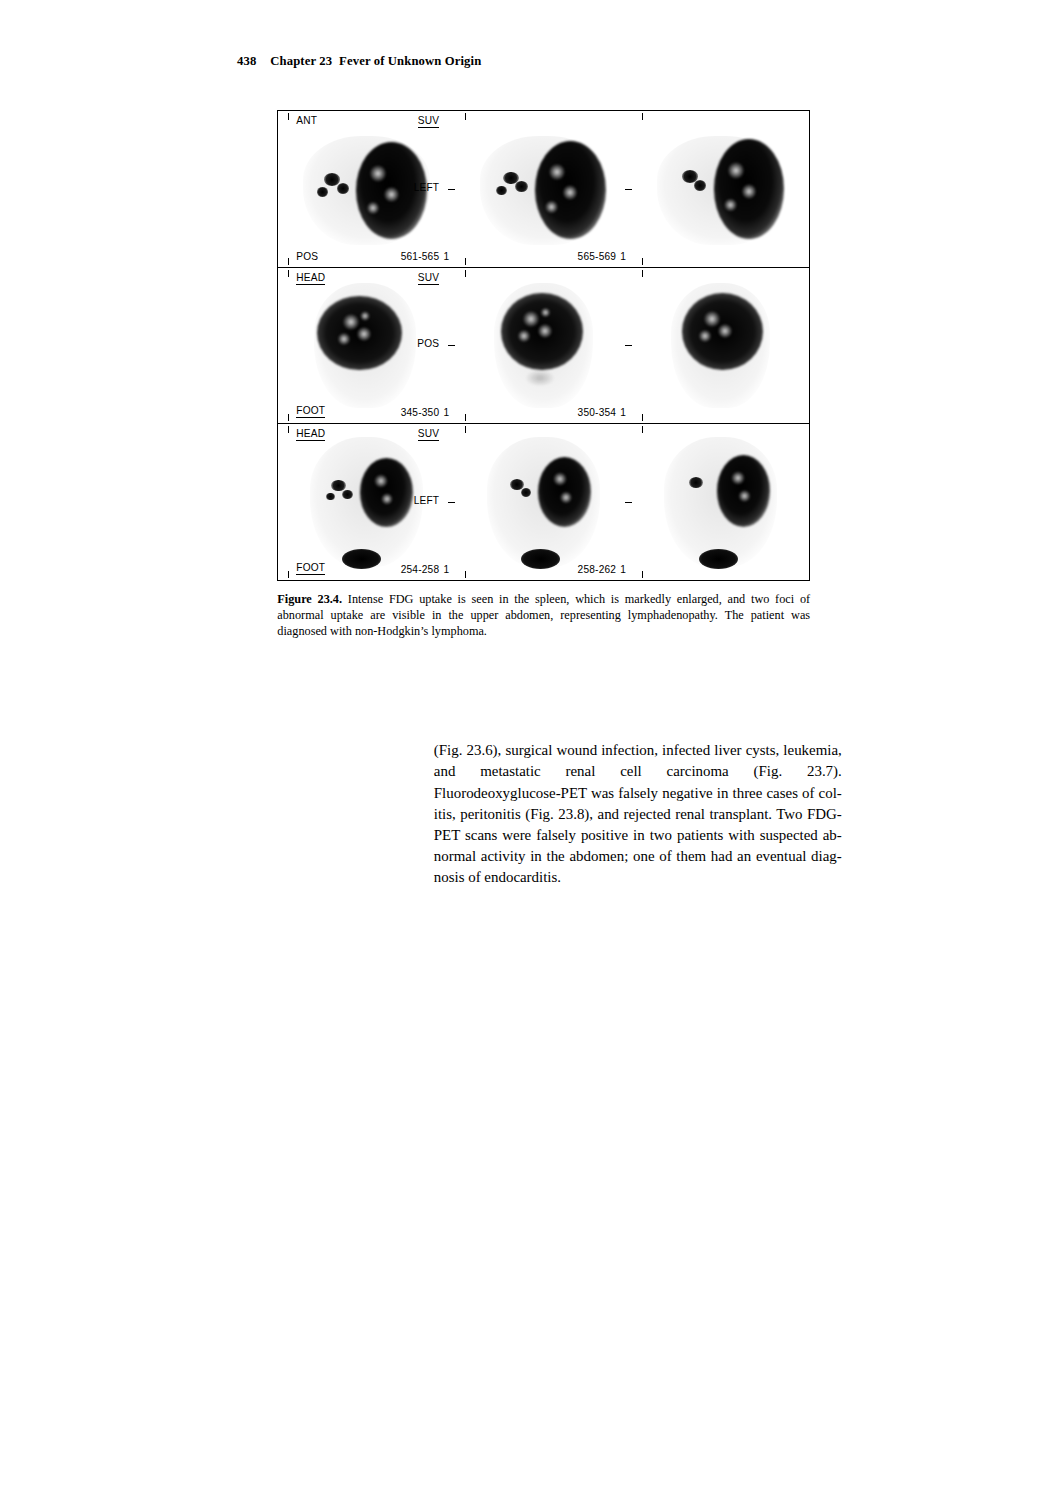438 Chapter 23 Fever of Unknown Origin
| ANT SUV LEFT POS 561-565 1 | 565-569 1 | |
| HEAD SUV POS FOOT 345-350 1 | 350-354 1 | |
| HEAD SUV LEFT FOOT 254-258 1 | 258-262 1 | |
Figure 23.4. Intense FDG uptake is seen in the spleen, which is markedly enlarged, and two foci of abnormal uptake are visible in the upper abdomen, representing lymphadenopathy. The patient was diagnosed with non-Hodgkin’s lymphoma.
(Fig. 23.6), surgical wound infection, infected liver cysts, leukemia, and metastatic renal cell carcinoma (Fig. 23.7). Fluorodeoxyglucose-PET was falsely negative in three cases of colitis, peritonitis (Fig. 23.8), and rejected renal transplant. Two FDG-PET scans were falsely positive in two patients with suspected abnormal activity in the abdomen; one of them had an eventual diagnosis of endocarditis.